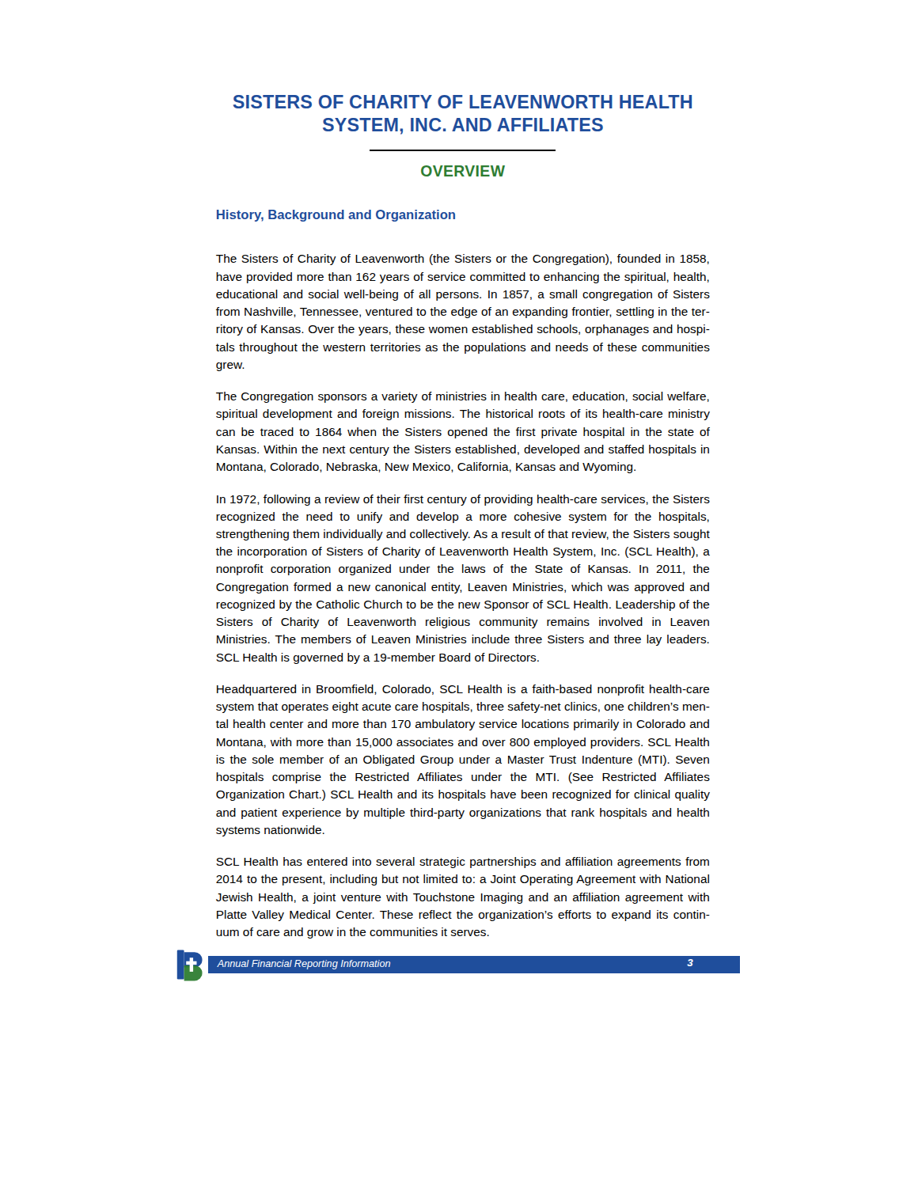Sisters of Charity of Leavenworth Health
System, Inc. and Affiliates
Overview
History, Background and Organization
The Sisters of Charity of Leavenworth (the Sisters or the Congregation), founded in 1858, have provided more than 162 years of service committed to enhancing the spiritual, health, educational and social well-being of all persons. In 1857, a small congregation of Sisters from Nashville, Tennessee, ventured to the edge of an expanding frontier, settling in the territory of Kansas. Over the years, these women established schools, orphanages and hospitals throughout the western territories as the populations and needs of these communities grew.
The Congregation sponsors a variety of ministries in health care, education, social welfare, spiritual development and foreign missions. The historical roots of its health-care ministry can be traced to 1864 when the Sisters opened the first private hospital in the state of Kansas. Within the next century the Sisters established, developed and staffed hospitals in Montana, Colorado, Nebraska, New Mexico, California, Kansas and Wyoming.
In 1972, following a review of their first century of providing health-care services, the Sisters recognized the need to unify and develop a more cohesive system for the hospitals, strengthening them individually and collectively. As a result of that review, the Sisters sought the incorporation of Sisters of Charity of Leavenworth Health System, Inc. (SCL Health), a nonprofit corporation organized under the laws of the State of Kansas. In 2011, the Congregation formed a new canonical entity, Leaven Ministries, which was approved and recognized by the Catholic Church to be the new Sponsor of SCL Health. Leadership of the Sisters of Charity of Leavenworth religious community remains involved in Leaven Ministries. The members of Leaven Ministries include three Sisters and three lay leaders. SCL Health is governed by a 19-member Board of Directors.
Headquartered in Broomfield, Colorado, SCL Health is a faith-based nonprofit health-care system that operates eight acute care hospitals, three safety-net clinics, one children’s mental health center and more than 170 ambulatory service locations primarily in Colorado and Montana, with more than 15,000 associates and over 800 employed providers. SCL Health is the sole member of an Obligated Group under a Master Trust Indenture (MTI). Seven hospitals comprise the Restricted Affiliates under the MTI. (See Restricted Affiliates Organization Chart.) SCL Health and its hospitals have been recognized for clinical quality and patient experience by multiple third-party organizations that rank hospitals and health systems nationwide.
SCL Health has entered into several strategic partnerships and affiliation agreements from 2014 to the present, including but not limited to: a Joint Operating Agreement with National Jewish Health, a joint venture with Touchstone Imaging and an affiliation agreement with Platte Valley Medical Center. These reflect the organization’s efforts to expand its continuum of care and grow in the communities it serves.
Annual Financial Reporting Information 3